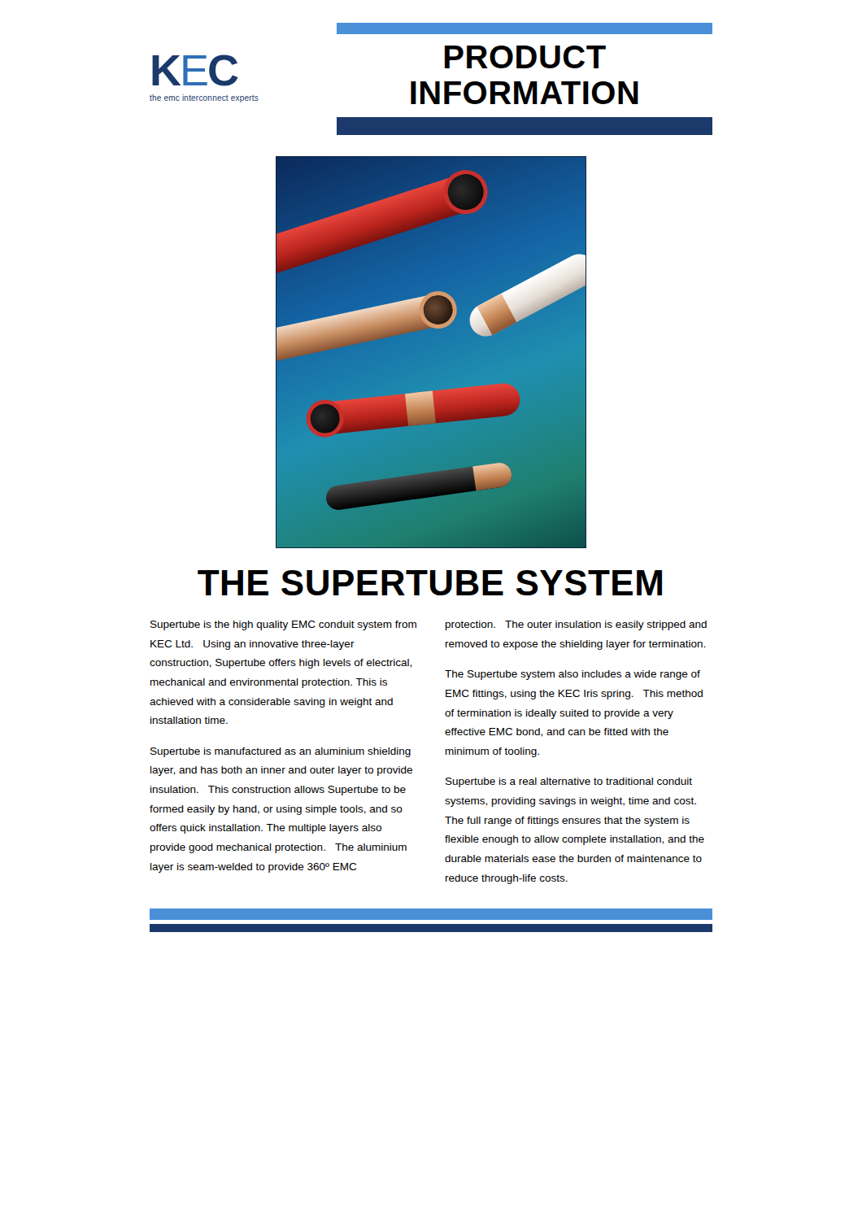KEC
the emc interconnect experts
PRODUCT INFORMATION
THE SUPERTUBE SYSTEM
Supertube is the high quality EMC conduit system from KEC Ltd. Using an innovative three-layer construction, Supertube offers high levels of electrical, mechanical and environmental protection. This is achieved with a considerable saving in weight and installation time.
Supertube is manufactured as an aluminium shielding layer, and has both an inner and outer layer to provide insulation. This construction allows Supertube to be formed easily by hand, or using simple tools, and so offers quick installation. The multiple layers also provide good mechanical protection. The aluminium layer is seam-welded to provide 360º EMC protection. The outer insulation is easily stripped and removed to expose the shielding layer for termination.
The Supertube system also includes a wide range of EMC fittings, using the KEC Iris spring. This method of termination is ideally suited to provide a very effective EMC bond, and can be fitted with the minimum of tooling.
Supertube is a real alternative to traditional conduit systems, providing savings in weight, time and cost. The full range of fittings ensures that the system is flexible enough to allow complete installation, and the durable materials ease the burden of maintenance to reduce through-life costs.